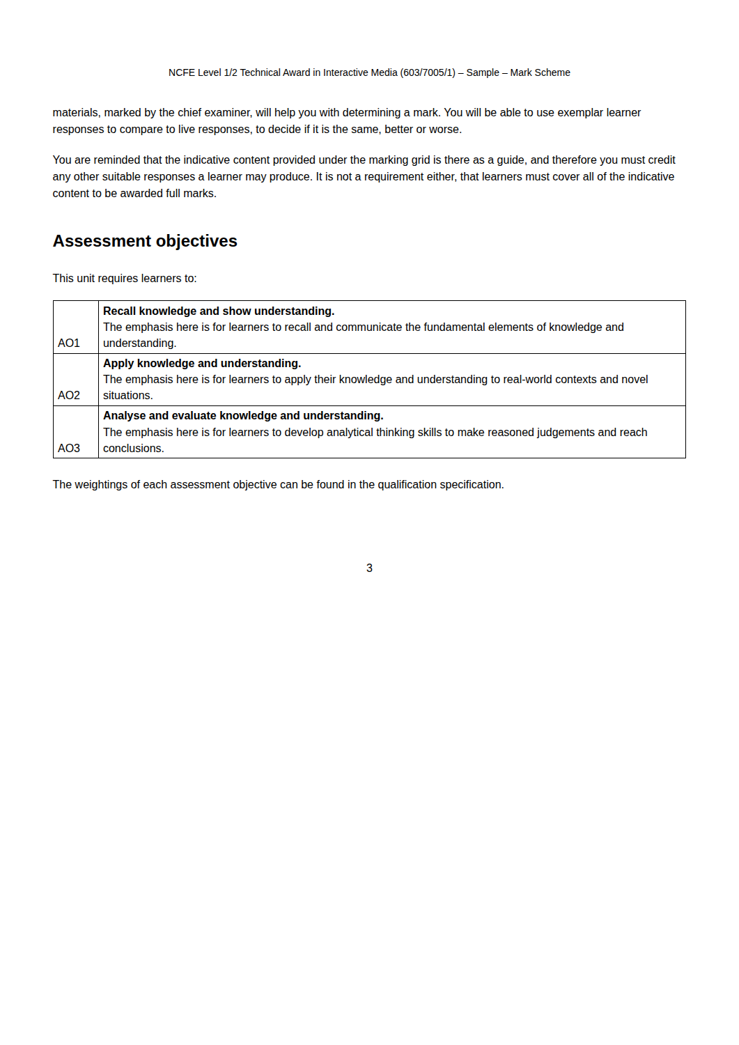NCFE Level 1/2 Technical Award in Interactive Media (603/7005/1) – Sample – Mark Scheme
materials, marked by the chief examiner, will help you with determining a mark. You will be able to use exemplar learner responses to compare to live responses, to decide if it is the same, better or worse.
You are reminded that the indicative content provided under the marking grid is there as a guide, and therefore you must credit any other suitable responses a learner may produce. It is not a requirement either, that learners must cover all of the indicative content to be awarded full marks.
Assessment objectives
This unit requires learners to:
| AO1 | Recall knowledge and show understanding. The emphasis here is for learners to recall and communicate the fundamental elements of knowledge and understanding. |
| AO2 | Apply knowledge and understanding. The emphasis here is for learners to apply their knowledge and understanding to real-world contexts and novel situations. |
| AO3 | Analyse and evaluate knowledge and understanding. The emphasis here is for learners to develop analytical thinking skills to make reasoned judgements and reach conclusions. |
The weightings of each assessment objective can be found in the qualification specification.
3